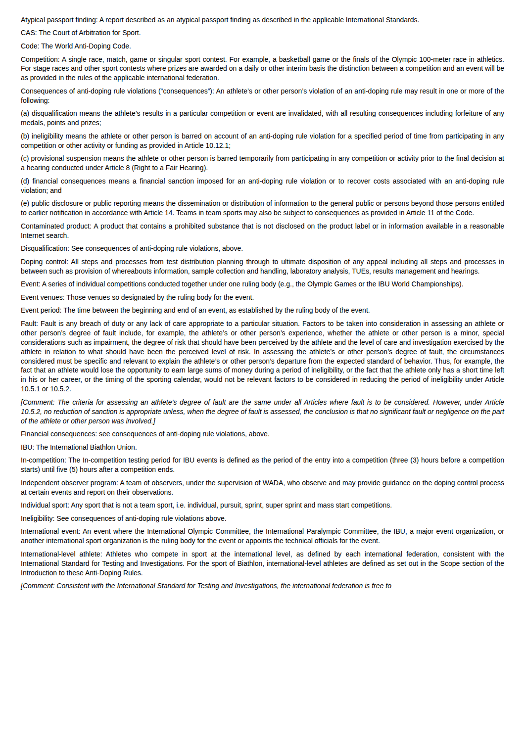Atypical passport finding: A report described as an atypical passport finding as described in the applicable International Standards.
CAS: The Court of Arbitration for Sport.
Code: The World Anti-Doping Code.
Competition: A single race, match, game or singular sport contest. For example, a basketball game or the finals of the Olympic 100-meter race in athletics. For stage races and other sport contests where prizes are awarded on a daily or other interim basis the distinction between a competition and an event will be as provided in the rules of the applicable international federation.
Consequences of anti-doping rule violations (“consequences”): An athlete’s or other person’s violation of an anti-doping rule may result in one or more of the following:
(a) disqualification means the athlete’s results in a particular competition or event are invalidated, with all resulting consequences including forfeiture of any medals, points and prizes;
(b) ineligibility means the athlete or other person is barred on account of an anti-doping rule violation for a specified period of time from participating in any competition or other activity or funding as provided in Article 10.12.1;
(c) provisional suspension means the athlete or other person is barred temporarily from participating in any competition or activity prior to the final decision at a hearing conducted under Article 8 (Right to a Fair Hearing).
(d) financial consequences means a financial sanction imposed for an anti-doping rule violation or to recover costs associated with an anti-doping rule violation; and
(e) public disclosure or public reporting means the dissemination or distribution of information to the general public or persons beyond those persons entitled to earlier notification in accordance with Article 14. Teams in team sports may also be subject to consequences as provided in Article 11 of the Code.
Contaminated product: A product that contains a prohibited substance that is not disclosed on the product label or in information available in a reasonable Internet search.
Disqualification: See consequences of anti-doping rule violations, above.
Doping control: All steps and processes from test distribution planning through to ultimate disposition of any appeal including all steps and processes in between such as provision of whereabouts information, sample collection and handling, laboratory analysis, TUEs, results management and hearings.
Event: A series of individual competitions conducted together under one ruling body (e.g., the Olympic Games or the IBU World Championships).
Event venues: Those venues so designated by the ruling body for the event.
Event period: The time between the beginning and end of an event, as established by the ruling body of the event.
Fault: Fault is any breach of duty or any lack of care appropriate to a particular situation. Factors to be taken into consideration in assessing an athlete or other person’s degree of fault include, for example, the athlete’s or other person’s experience, whether the athlete or other person is a minor, special considerations such as impairment, the degree of risk that should have been perceived by the athlete and the level of care and investigation exercised by the athlete in relation to what should have been the perceived level of risk. In assessing the athlete’s or other person’s degree of fault, the circumstances considered must be specific and relevant to explain the athlete’s or other person’s departure from the expected standard of behavior. Thus, for example, the fact that an athlete would lose the opportunity to earn large sums of money during a period of ineligibility, or the fact that the athlete only has a short time left in his or her career, or the timing of the sporting calendar, would not be relevant factors to be considered in reducing the period of ineligibility under Article 10.5.1 or 10.5.2.
[Comment: The criteria for assessing an athlete’s degree of fault are the same under all Articles where fault is to be considered. However, under Article 10.5.2, no reduction of sanction is appropriate unless, when the degree of fault is assessed, the conclusion is that no significant fault or negligence on the part of the athlete or other person was involved.]
Financial consequences: see consequences of anti-doping rule violations, above.
IBU: The International Biathlon Union.
In-competition: The In-competition testing period for IBU events is defined as the period of the entry into a competition (three (3) hours before a competition starts) until five (5) hours after a competition ends.
Independent observer program: A team of observers, under the supervision of WADA, who observe and may provide guidance on the doping control process at certain events and report on their observations.
Individual sport: Any sport that is not a team sport, i.e. individual, pursuit, sprint, super sprint and mass start competitions.
Ineligibility: See consequences of anti-doping rule violations above.
International event: An event where the International Olympic Committee, the International Paralympic Committee, the IBU, a major event organization, or another international sport organization is the ruling body for the event or appoints the technical officials for the event.
International-level athlete: Athletes who compete in sport at the international level, as defined by each international federation, consistent with the International Standard for Testing and Investigations. For the sport of Biathlon, international-level athletes are defined as set out in the Scope section of the Introduction to these Anti-Doping Rules.
[Comment: Consistent with the International Standard for Testing and Investigations, the international federation is free to